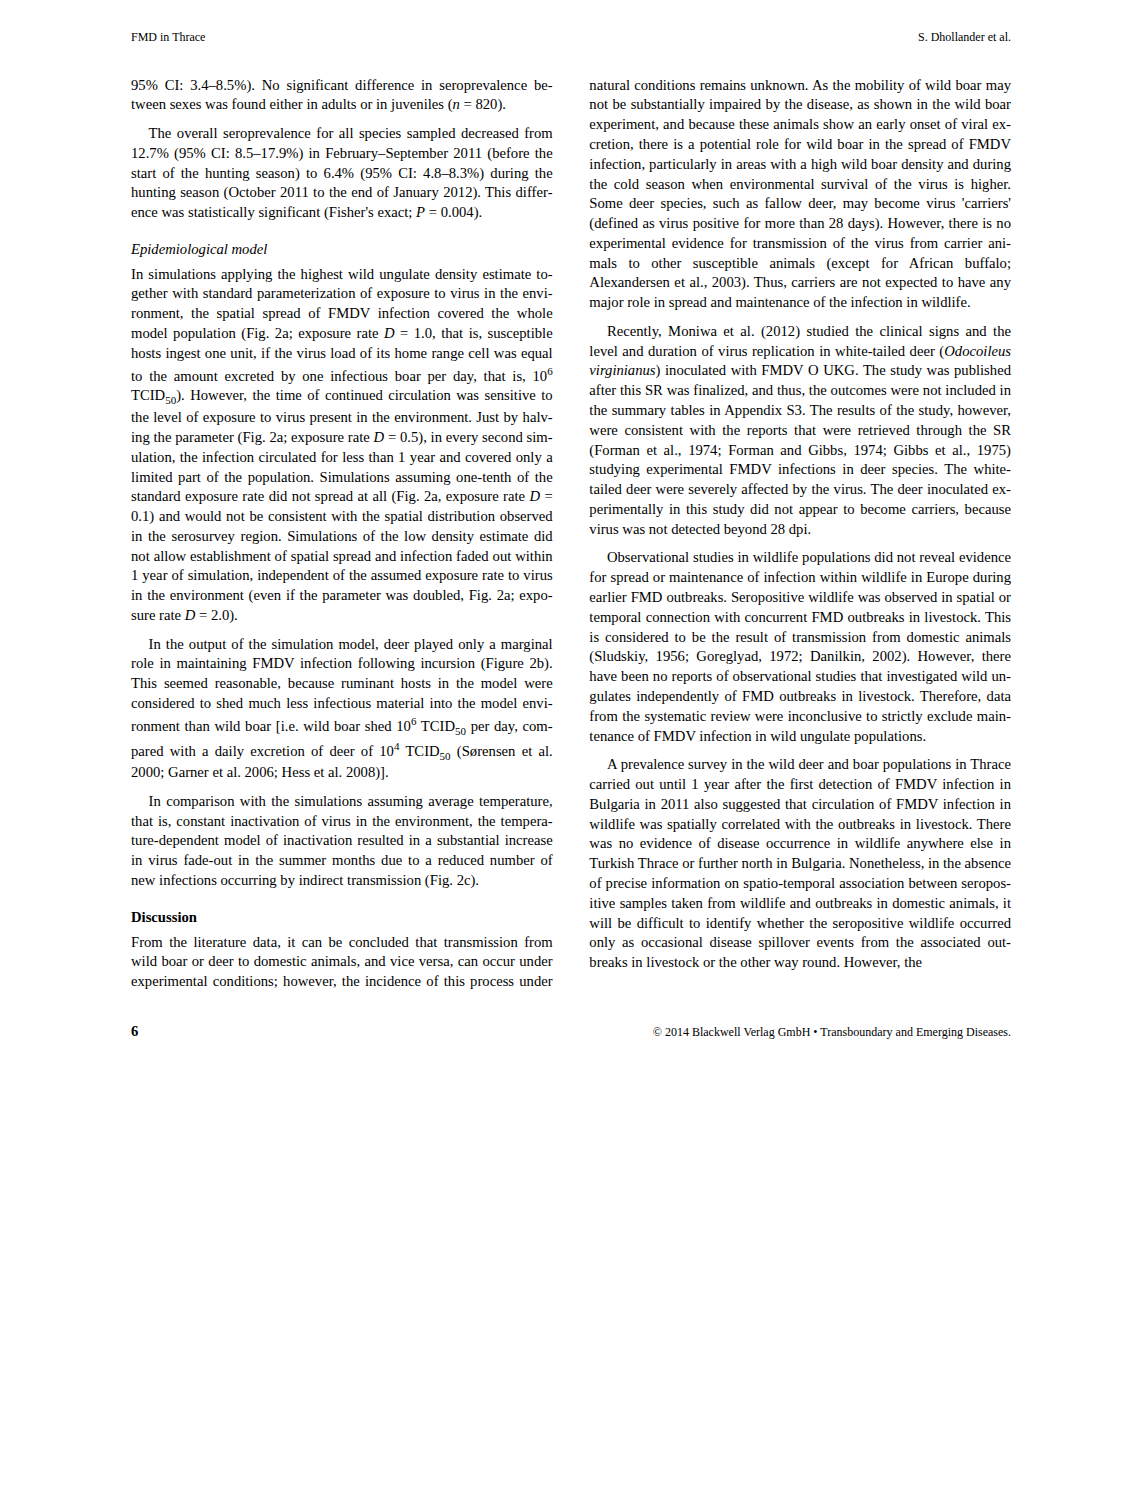FMD in Thrace
S. Dhollander et al.
95% CI: 3.4–8.5%). No significant difference in seroprevalence between sexes was found either in adults or in juveniles (n = 820).
The overall seroprevalence for all species sampled decreased from 12.7% (95% CI: 8.5–17.9%) in February–September 2011 (before the start of the hunting season) to 6.4% (95% CI: 4.8–8.3%) during the hunting season (October 2011 to the end of January 2012). This difference was statistically significant (Fisher's exact; P = 0.004).
Epidemiological model
In simulations applying the highest wild ungulate density estimate together with standard parameterization of exposure to virus in the environment, the spatial spread of FMDV infection covered the whole model population (Fig. 2a; exposure rate D = 1.0, that is, susceptible hosts ingest one unit, if the virus load of its home range cell was equal to the amount excreted by one infectious boar per day, that is, 106 TCID50). However, the time of continued circulation was sensitive to the level of exposure to virus present in the environment. Just by halving the parameter (Fig. 2a; exposure rate D = 0.5), in every second simulation, the infection circulated for less than 1 year and covered only a limited part of the population. Simulations assuming one-tenth of the standard exposure rate did not spread at all (Fig. 2a, exposure rate D = 0.1) and would not be consistent with the spatial distribution observed in the serosurvey region. Simulations of the low density estimate did not allow establishment of spatial spread and infection faded out within 1 year of simulation, independent of the assumed exposure rate to virus in the environment (even if the parameter was doubled, Fig. 2a; exposure rate D = 2.0).
In the output of the simulation model, deer played only a marginal role in maintaining FMDV infection following incursion (Figure 2b). This seemed reasonable, because ruminant hosts in the model were considered to shed much less infectious material into the model environment than wild boar [i.e. wild boar shed 106 TCID50 per day, compared with a daily excretion of deer of 104 TCID50 (Sørensen et al. 2000; Garner et al. 2006; Hess et al. 2008)].
In comparison with the simulations assuming average temperature, that is, constant inactivation of virus in the environment, the temperature-dependent model of inactivation resulted in a substantial increase in virus fade-out in the summer months due to a reduced number of new infections occurring by indirect transmission (Fig. 2c).
Discussion
From the literature data, it can be concluded that transmission from wild boar or deer to domestic animals, and vice versa, can occur under experimental conditions; however, the incidence of this process under natural conditions remains unknown. As the mobility of wild boar may not be substantially impaired by the disease, as shown in the wild boar experiment, and because these animals show an early onset of viral excretion, there is a potential role for wild boar in the spread of FMDV infection, particularly in areas with a high wild boar density and during the cold season when environmental survival of the virus is higher. Some deer species, such as fallow deer, may become virus 'carriers' (defined as virus positive for more than 28 days). However, there is no experimental evidence for transmission of the virus from carrier animals to other susceptible animals (except for African buffalo; Alexandersen et al., 2003). Thus, carriers are not expected to have any major role in spread and maintenance of the infection in wildlife.
Recently, Moniwa et al. (2012) studied the clinical signs and the level and duration of virus replication in white-tailed deer (Odocoileus virginianus) inoculated with FMDV O UKG. The study was published after this SR was finalized, and thus, the outcomes were not included in the summary tables in Appendix S3. The results of the study, however, were consistent with the reports that were retrieved through the SR (Forman et al., 1974; Forman and Gibbs, 1974; Gibbs et al., 1975) studying experimental FMDV infections in deer species. The white-tailed deer were severely affected by the virus. The deer inoculated experimentally in this study did not appear to become carriers, because virus was not detected beyond 28 dpi.
Observational studies in wildlife populations did not reveal evidence for spread or maintenance of infection within wildlife in Europe during earlier FMD outbreaks. Seropositive wildlife was observed in spatial or temporal connection with concurrent FMD outbreaks in livestock. This is considered to be the result of transmission from domestic animals (Sludskiy, 1956; Goreglyad, 1972; Danilkin, 2002). However, there have been no reports of observational studies that investigated wild ungulates independently of FMD outbreaks in livestock. Therefore, data from the systematic review were inconclusive to strictly exclude maintenance of FMDV infection in wild ungulate populations.
A prevalence survey in the wild deer and boar populations in Thrace carried out until 1 year after the first detection of FMDV infection in Bulgaria in 2011 also suggested that circulation of FMDV infection in wildlife was spatially correlated with the outbreaks in livestock. There was no evidence of disease occurrence in wildlife anywhere else in Turkish Thrace or further north in Bulgaria. Nonetheless, in the absence of precise information on spatio-temporal association between seropositive samples taken from wildlife and outbreaks in domestic animals, it will be difficult to identify whether the seropositive wildlife occurred only as occasional disease spillover events from the associated outbreaks in livestock or the other way round. However, the
6
© 2014 Blackwell Verlag GmbH • Transboundary and Emerging Diseases.